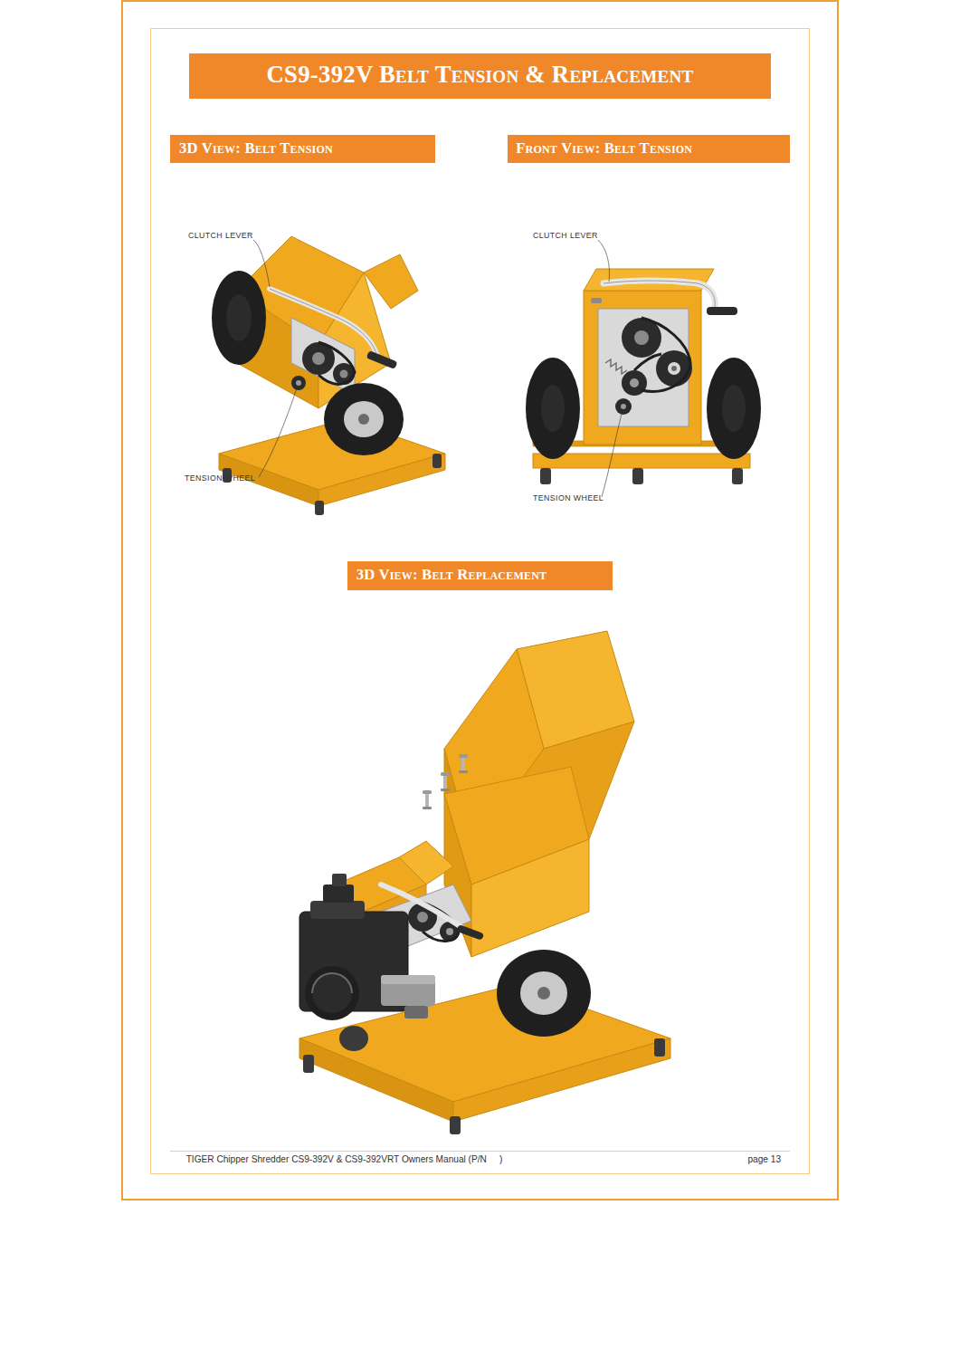CS9-392V Belt Tension & Replacement
3D View: Belt Tension
CLUTCH LEVER TENSION WHEEL
Front View: Belt Tension
CLUTCH LEVER TENSION WHEEL
3D View: Belt Replacement
TIGER Chipper Shredder CS9-392V & CS9-392VRT Owners Manual (P/N )
page 13